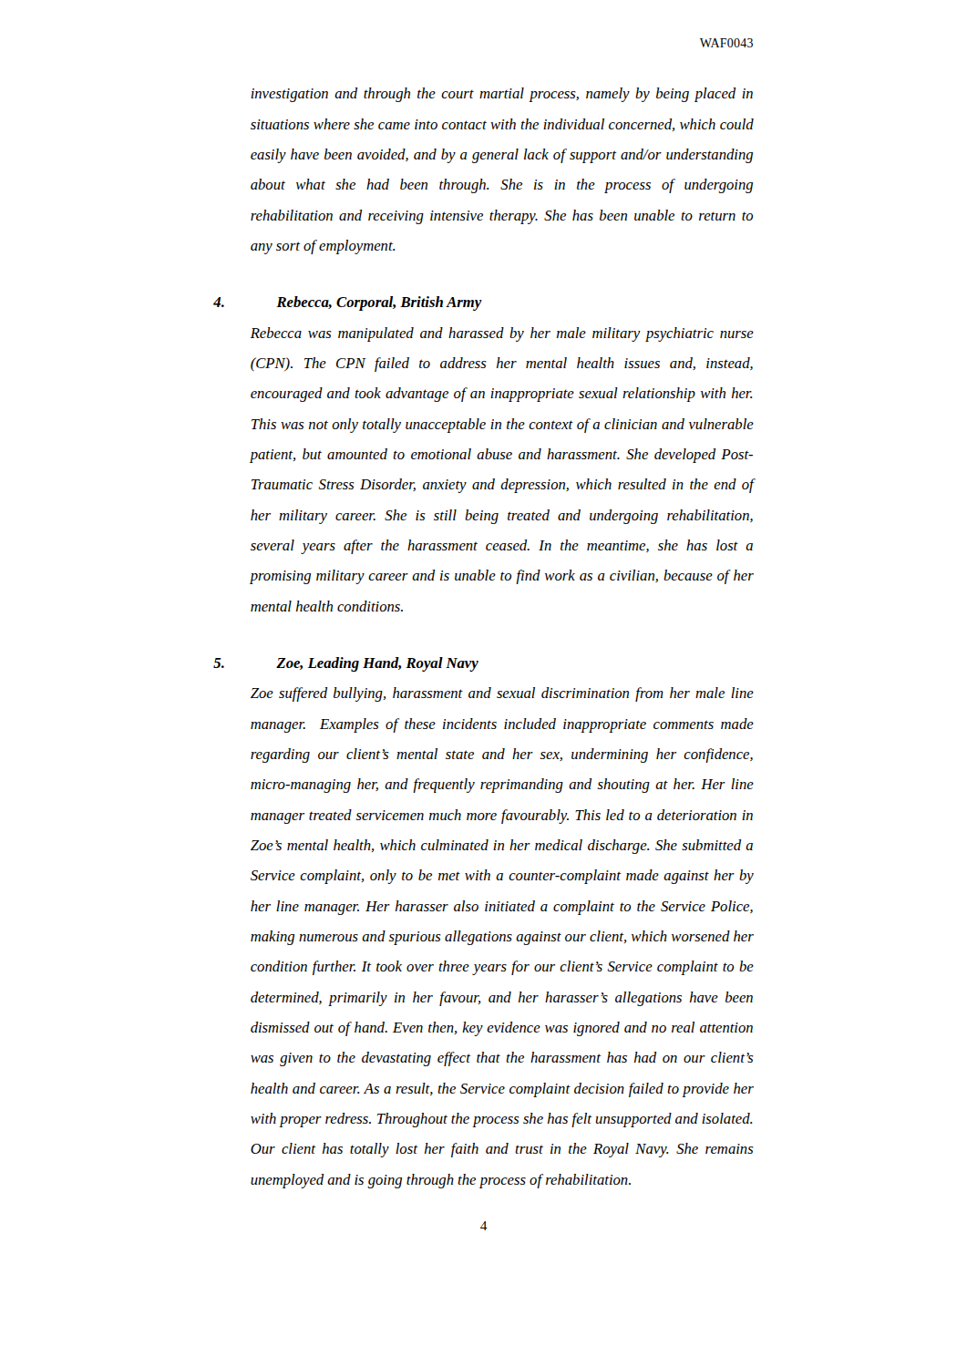WAF0043
investigation and through the court martial process, namely by being placed in situations where she came into contact with the individual concerned, which could easily have been avoided, and by a general lack of support and/or understanding about what she had been through. She is in the process of undergoing rehabilitation and receiving intensive therapy. She has been unable to return to any sort of employment.
4. Rebecca, Corporal, British Army
Rebecca was manipulated and harassed by her male military psychiatric nurse (CPN). The CPN failed to address her mental health issues and, instead, encouraged and took advantage of an inappropriate sexual relationship with her. This was not only totally unacceptable in the context of a clinician and vulnerable patient, but amounted to emotional abuse and harassment. She developed Post-Traumatic Stress Disorder, anxiety and depression, which resulted in the end of her military career. She is still being treated and undergoing rehabilitation, several years after the harassment ceased. In the meantime, she has lost a promising military career and is unable to find work as a civilian, because of her mental health conditions.
5. Zoe, Leading Hand, Royal Navy
Zoe suffered bullying, harassment and sexual discrimination from her male line manager. Examples of these incidents included inappropriate comments made regarding our client’s mental state and her sex, undermining her confidence, micro-managing her, and frequently reprimanding and shouting at her. Her line manager treated servicemen much more favourably. This led to a deterioration in Zoe’s mental health, which culminated in her medical discharge. She submitted a Service complaint, only to be met with a counter-complaint made against her by her line manager. Her harasser also initiated a complaint to the Service Police, making numerous and spurious allegations against our client, which worsened her condition further. It took over three years for our client’s Service complaint to be determined, primarily in her favour, and her harasser’s allegations have been dismissed out of hand. Even then, key evidence was ignored and no real attention was given to the devastating effect that the harassment has had on our client’s health and career. As a result, the Service complaint decision failed to provide her with proper redress. Throughout the process she has felt unsupported and isolated. Our client has totally lost her faith and trust in the Royal Navy. She remains unemployed and is going through the process of rehabilitation.
4